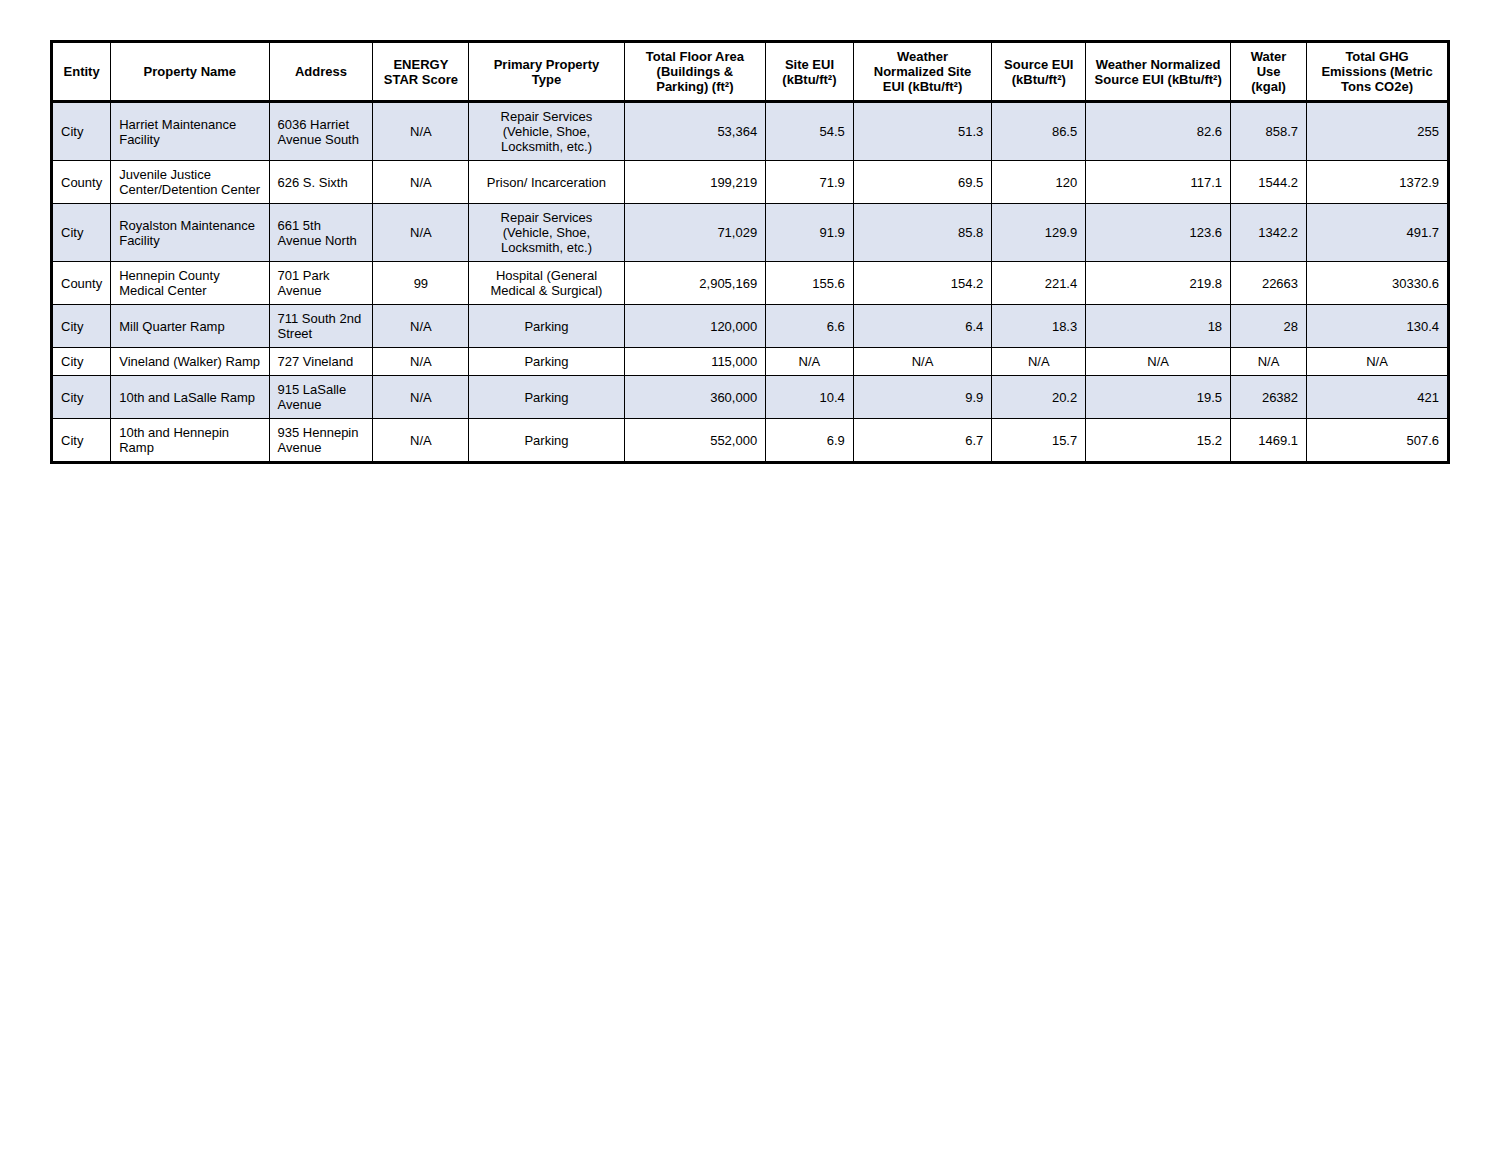| Entity | Property Name | Address | ENERGY STAR Score | Primary Property Type | Total Floor Area (Buildings & Parking) (ft²) | Site EUI (kBtu/ft²) | Weather Normalized Site EUI (kBtu/ft²) | Source EUI (kBtu/ft²) | Weather Normalized Source EUI (kBtu/ft²) | Water Use (kgal) | Total GHG Emissions (Metric Tons CO2e) |
| --- | --- | --- | --- | --- | --- | --- | --- | --- | --- | --- | --- |
| City | Harriet Maintenance Facility | 6036 Harriet Avenue South | N/A | Repair Services (Vehicle, Shoe, Locksmith, etc.) | 53,364 | 54.5 | 51.3 | 86.5 | 82.6 | 858.7 | 255 |
| County | Juvenile Justice Center/Detention Center | 626 S. Sixth | N/A | Prison/ Incarceration | 199,219 | 71.9 | 69.5 | 120 | 117.1 | 1544.2 | 1372.9 |
| City | Royalston Maintenance Facility | 661 5th Avenue North | N/A | Repair Services (Vehicle, Shoe, Locksmith, etc.) | 71,029 | 91.9 | 85.8 | 129.9 | 123.6 | 1342.2 | 491.7 |
| County | Hennepin County Medical Center | 701 Park Avenue | 99 | Hospital (General Medical & Surgical) | 2,905,169 | 155.6 | 154.2 | 221.4 | 219.8 | 22663 | 30330.6 |
| City | Mill Quarter Ramp | 711 South 2nd Street | N/A | Parking | 120,000 | 6.6 | 6.4 | 18.3 | 18 | 28 | 130.4 |
| City | Vineland (Walker) Ramp | 727 Vineland | N/A | Parking | 115,000 | N/A | N/A | N/A | N/A | N/A | N/A |
| City | 10th and LaSalle Ramp | 915 LaSalle Avenue | N/A | Parking | 360,000 | 10.4 | 9.9 | 20.2 | 19.5 | 26382 | 421 |
| City | 10th and Hennepin Ramp | 935 Hennepin Avenue | N/A | Parking | 552,000 | 6.9 | 6.7 | 15.7 | 15.2 | 1469.1 | 507.6 |